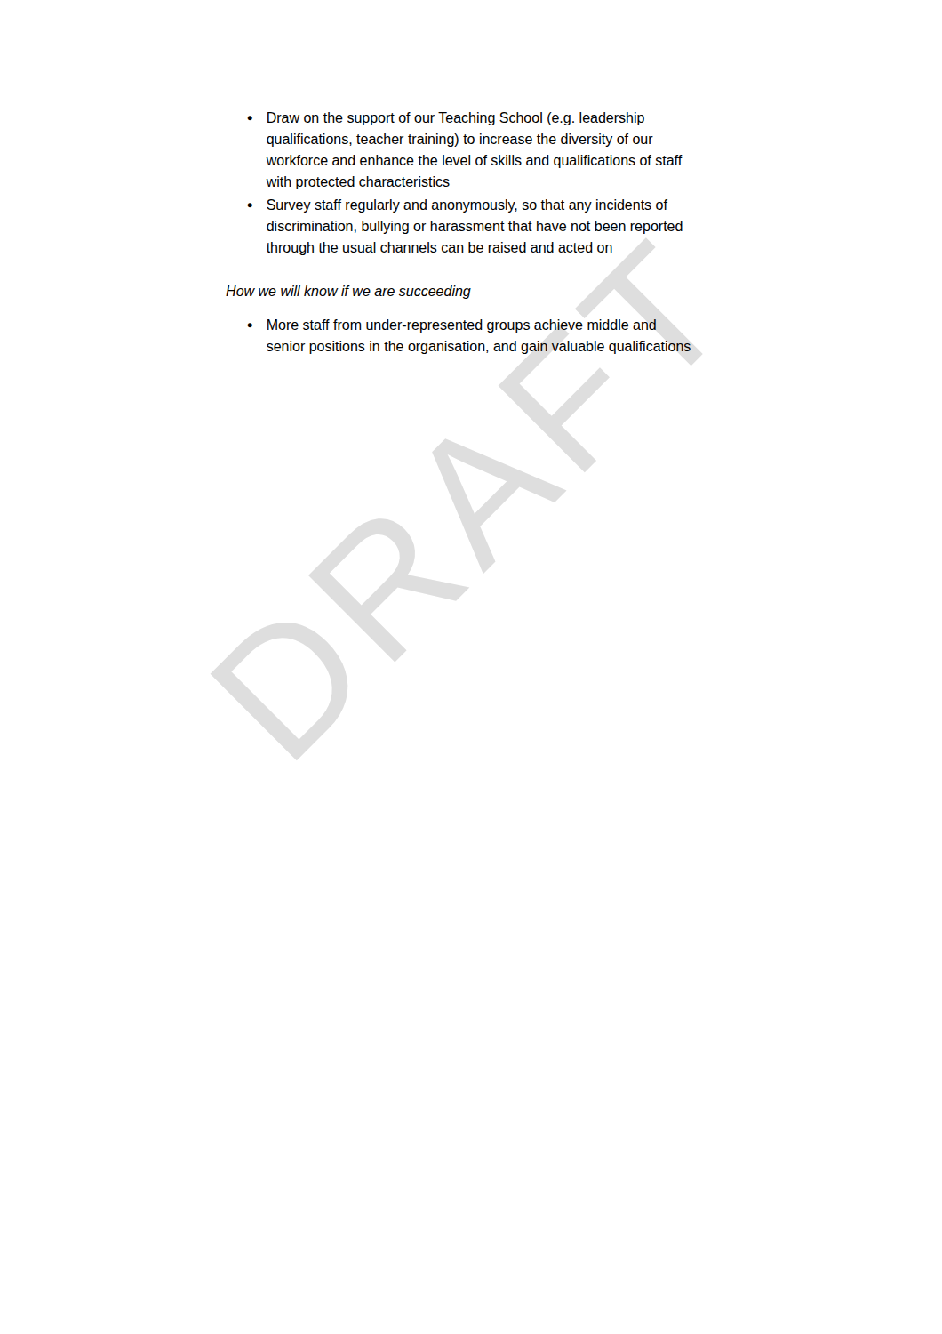DRAFT
Draw on the support of our Teaching School (e.g. leadership qualifications, teacher training) to increase the diversity of our workforce and enhance the level of skills and qualifications of staff with protected characteristics
Survey staff regularly and anonymously, so that any incidents of discrimination, bullying or harassment that have not been reported through the usual channels can be raised and acted on
How we will know if we are succeeding
More staff from under-represented groups achieve middle and senior positions in the organisation, and gain valuable qualifications